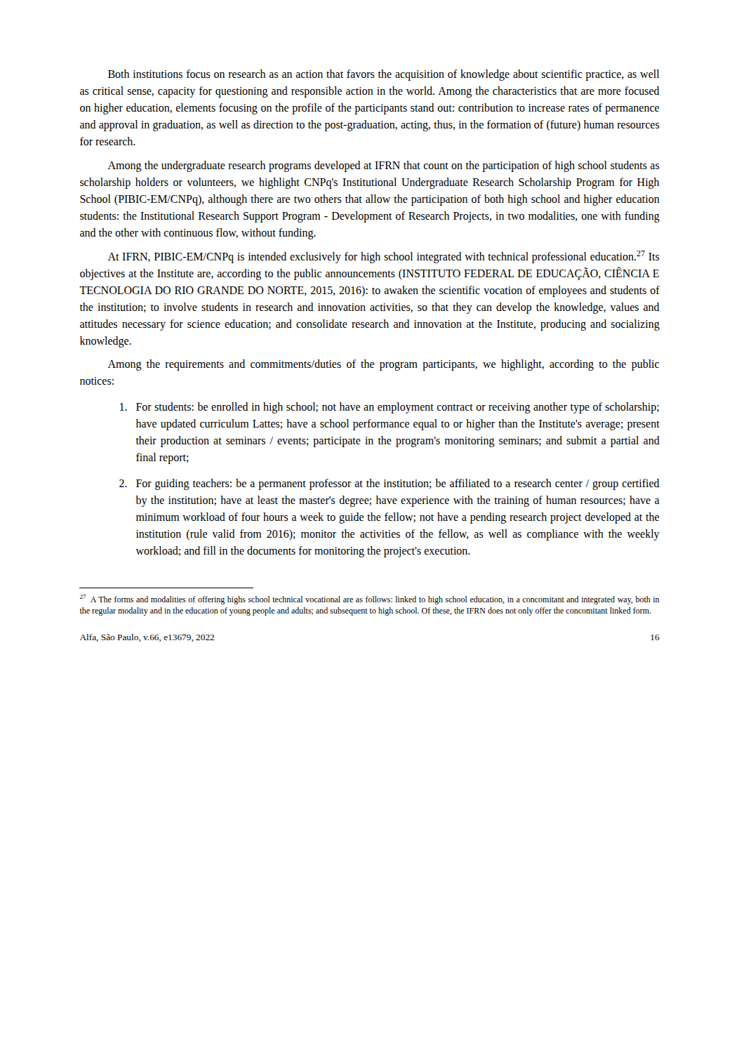Both institutions focus on research as an action that favors the acquisition of knowledge about scientific practice, as well as critical sense, capacity for questioning and responsible action in the world. Among the characteristics that are more focused on higher education, elements focusing on the profile of the participants stand out: contribution to increase rates of permanence and approval in graduation, as well as direction to the post-graduation, acting, thus, in the formation of (future) human resources for research.
Among the undergraduate research programs developed at IFRN that count on the participation of high school students as scholarship holders or volunteers, we highlight CNPq's Institutional Undergraduate Research Scholarship Program for High School (PIBIC-EM/CNPq), although there are two others that allow the participation of both high school and higher education students: the Institutional Research Support Program - Development of Research Projects, in two modalities, one with funding and the other with continuous flow, without funding.
At IFRN, PIBIC-EM/CNPq is intended exclusively for high school integrated with technical professional education.27 Its objectives at the Institute are, according to the public announcements (INSTITUTO FEDERAL DE EDUCAÇÃO, CIÊNCIA E TECNOLOGIA DO RIO GRANDE DO NORTE, 2015, 2016): to awaken the scientific vocation of employees and students of the institution; to involve students in research and innovation activities, so that they can develop the knowledge, values and attitudes necessary for science education; and consolidate research and innovation at the Institute, producing and socializing knowledge.
Among the requirements and commitments/duties of the program participants, we highlight, according to the public notices:
For students: be enrolled in high school; not have an employment contract or receiving another type of scholarship; have updated curriculum Lattes; have a school performance equal to or higher than the Institute's average; present their production at seminars / events; participate in the program's monitoring seminars; and submit a partial and final report;
For guiding teachers: be a permanent professor at the institution; be affiliated to a research center / group certified by the institution; have at least the master's degree; have experience with the training of human resources; have a minimum workload of four hours a week to guide the fellow; not have a pending research project developed at the institution (rule valid from 2016); monitor the activities of the fellow, as well as compliance with the weekly workload; and fill in the documents for monitoring the project's execution.
27 A The forms and modalities of offering highs school technical vocational are as follows: linked to high school education, in a concomitant and integrated way, both in the regular modality and in the education of young people and adults; and subsequent to high school. Of these, the IFRN does not only offer the concomitant linked form.
Alfa, São Paulo, v.66, e13679, 2022 16